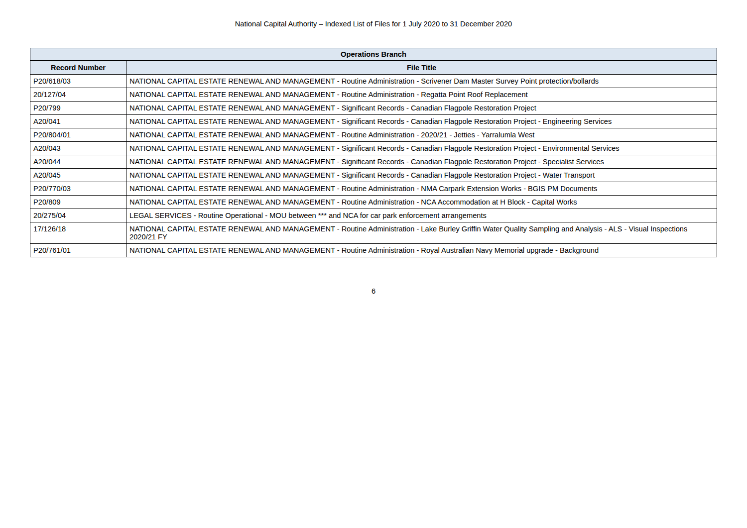National Capital Authority – Indexed List of Files for 1 July 2020 to 31 December 2020
Operations Branch
| Record Number | File Title |
| --- | --- |
| P20/618/03 | NATIONAL CAPITAL ESTATE RENEWAL AND MANAGEMENT - Routine Administration - Scrivener Dam Master Survey Point protection/bollards |
| 20/127/04 | NATIONAL CAPITAL ESTATE RENEWAL AND MANAGEMENT - Routine Administration - Regatta Point Roof Replacement |
| P20/799 | NATIONAL CAPITAL ESTATE RENEWAL AND MANAGEMENT - Significant Records - Canadian Flagpole Restoration Project |
| A20/041 | NATIONAL CAPITAL ESTATE RENEWAL AND MANAGEMENT - Significant Records - Canadian Flagpole Restoration Project - Engineering Services |
| P20/804/01 | NATIONAL CAPITAL ESTATE RENEWAL AND MANAGEMENT - Routine Administration - 2020/21 - Jetties - Yarralumla West |
| A20/043 | NATIONAL CAPITAL ESTATE RENEWAL AND MANAGEMENT - Significant Records - Canadian Flagpole Restoration Project - Environmental Services |
| A20/044 | NATIONAL CAPITAL ESTATE RENEWAL AND MANAGEMENT - Significant Records - Canadian Flagpole Restoration Project - Specialist Services |
| A20/045 | NATIONAL CAPITAL ESTATE RENEWAL AND MANAGEMENT - Significant Records - Canadian Flagpole Restoration Project - Water Transport |
| P20/770/03 | NATIONAL CAPITAL ESTATE RENEWAL AND MANAGEMENT - Routine Administration - NMA Carpark Extension Works - BGIS PM Documents |
| P20/809 | NATIONAL CAPITAL ESTATE RENEWAL AND MANAGEMENT - Routine Administration - NCA Accommodation at H Block - Capital Works |
| 20/275/04 | LEGAL SERVICES - Routine Operational - MOU between *** and NCA for car park enforcement arrangements |
| 17/126/18 | NATIONAL CAPITAL ESTATE RENEWAL AND MANAGEMENT - Routine Administration - Lake Burley Griffin Water Quality Sampling and Analysis - ALS - Visual Inspections 2020/21 FY |
| P20/761/01 | NATIONAL CAPITAL ESTATE RENEWAL AND MANAGEMENT - Routine Administration - Royal Australian Navy Memorial upgrade - Background |
6